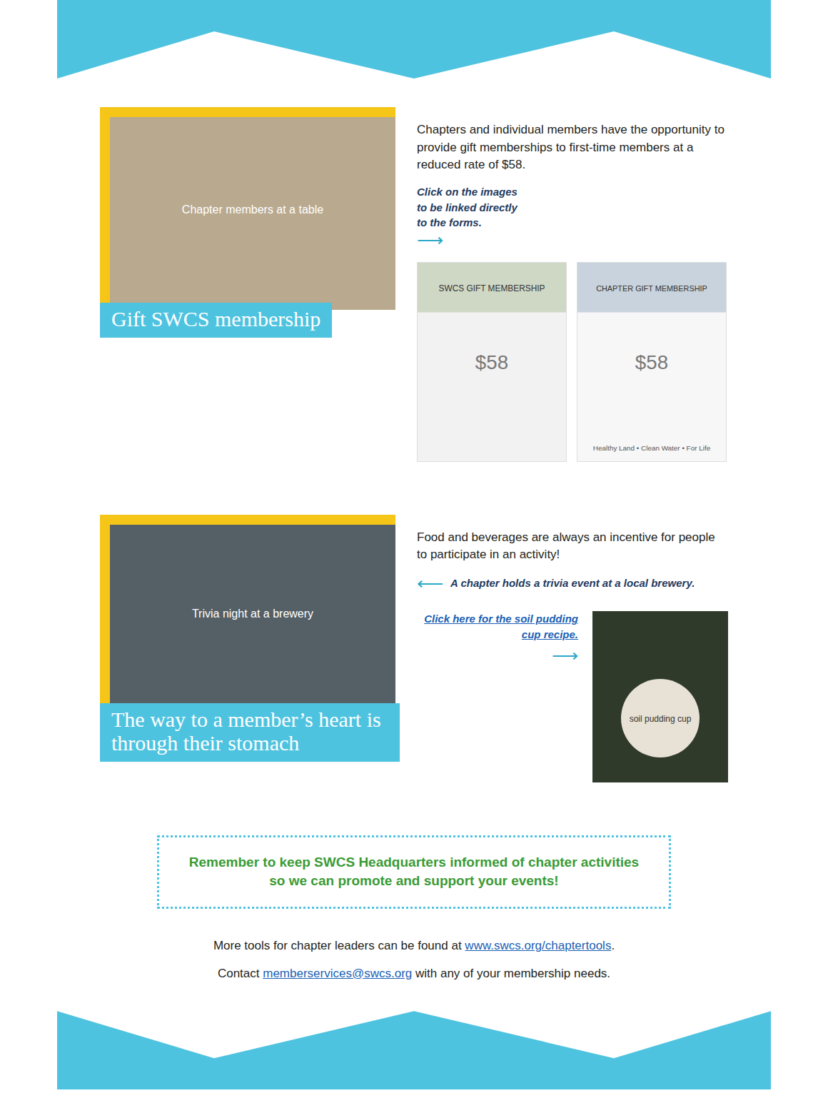Gift SWCS membership
Chapters and individual members have the opportunity to provide gift memberships to first-time members at a reduced rate of $58.
Click on the images to be linked directly to the forms.
⟶
The way to a member’s heart is through their stomach
Food and beverages are always an incentive for people to participate in an activity!
⟵ A chapter holds a trivia event at a local brewery.
Click here for the soil pudding cup recipe.
⟶
Remember to keep SWCS Headquarters informed of chapter activities
so we can promote and support your events!
More tools for chapter leaders can be found at www.swcs.org/chaptertools.
Contact memberservices@swcs.org with any of your membership needs.